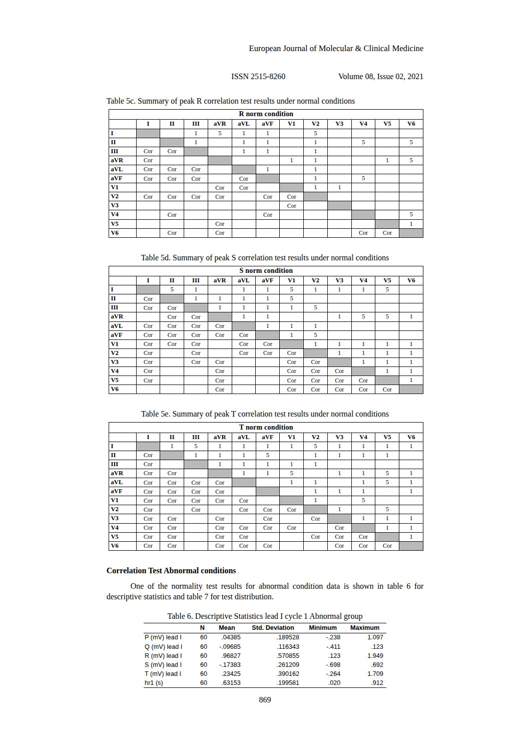European Journal of Molecular & Clinical Medicine
ISSN 2515-8260 Volume 08, Issue 02, 2021
Table 5c. Summary of peak R correlation test results under normal conditions
| R norm condition |
| --- |
| | I | II | III | aVR | aVL | aVF | V1 | V2 | V3 | V4 | V5 | V6 |
| I | | | 1 | 5 | 1 | 1 | | 5 | | | | |
| II | | | 1 | | 1 | 1 | | 1 | | 5 | | 5 |
| III | Cor | Cor | | | 1 | 1 | | 1 | | | | |
| aVR | Cor | | | | | | 1 | 1 | | | 1 | 5 |
| aVL | Cor | Cor | Cor | | | 1 | | 1 | | | | |
| aVF | Cor | Cor | Cor | | Cor | | | 1 | | 5 | | |
| V1 | | | | Cor | Cor | | | 1 | 1 | | | |
| V2 | Cor | Cor | Cor | Cor | | Cor | Cor | | | | | |
| V3 | | | | | | | Cor | | | | | |
| V4 | | Cor | | | | Cor | | | | | | 5 |
| V5 | | | | Cor | | | | | | | | 1 |
| V6 | | Cor | | Cor | | | | | | Cor | Cor | |
Table 5d. Summary of peak S correlation test results under normal conditions
| S norm condition |
| --- |
| | I | II | III | aVR | aVL | aVF | V1 | V2 | V3 | V4 | V5 | V6 |
| I | | 5 | 1 | | 1 | 1 | 5 | 1 | 1 | 1 | 5 | |
| II | Cor | | 1 | 1 | 1 | 1 | 5 | | | | | |
| III | Cor | Cor | | 1 | 1 | 1 | 1 | 5 | | | | |
| aVR | | Cor | Cor | | 1 | 1 | | | 1 | 5 | 5 | 1 |
| aVL | Cor | Cor | Cor | Cor | | 1 | 1 | 1 | | | | |
| aVF | Cor | Cor | Cor | Cor | Cor | | 1 | 5 | | | | |
| V1 | Cor | Cor | Cor | | Cor | Cor | | 1 | 1 | 1 | 1 | 1 |
| V2 | Cor | | Cor | | Cor | Cor | Cor | | 1 | 1 | 1 | 1 |
| V3 | Cor | | Cor | Cor | | | Cor | Cor | | 1 | 1 | 1 |
| V4 | Cor | | | Cor | | | Cor | Cor | Cor | | 1 | 1 |
| V5 | Cor | | | Cor | | | Cor | Cor | Cor | Cor | | 1 |
| V6 | | | | Cor | | | Cor | Cor | Cor | Cor | Cor | |
Table 5e. Summary of peak T correlation test results under normal conditions
| T norm condition |
| --- |
| | I | II | III | aVR | aVL | aVF | V1 | V2 | V3 | V4 | V5 | V6 |
| I | | 1 | 5 | 1 | 1 | 1 | 1 | 5 | 1 | 1 | 1 | 1 |
| II | Cor | | 1 | 1 | 1 | 5 | | 1 | 1 | 1 | 1 | |
| III | Cor | | | 1 | 1 | 1 | 1 | 1 | | | | |
| aVR | Cor | Cor | | | 1 | 1 | 5 | | 1 | 1 | 5 | 1 |
| aVL | Cor | Cor | Cor | Cor | | | 1 | 1 | | 1 | 5 | 1 |
| aVF | Cor | Cor | Cor | Cor | | | | 1 | 1 | 1 | | 1 |
| V1 | Cor | Cor | Cor | Cor | Cor | | | 1 | | 5 | | |
| V2 | Cor | | Cor | | Cor | Cor | Cor | | 1 | | 5 | |
| V3 | Cor | Cor | | Cor | | Cor | | Cor | | 1 | 1 | 1 |
| V4 | Cor | Cor | | Cor | Cor | Cor | Cor | | Cor | | 1 | 1 |
| V5 | Cor | Cor | | Cor | Cor | | | Cor | Cor | Cor | | 1 |
| V6 | Cor | Cor | | Cor | Cor | Cor | | | Cor | Cor | Cor | |
Correlation Test Abnormal conditions
One of the normality test results for abnormal condition data is shown in table 6 for descriptive statistics and table 7 for test distribution.
Table 6. Descriptive Statistics lead I cycle 1 Abnormal group
| | N | Mean | Std. Deviation | Minimum | Maximum |
| --- | --- | --- | --- | --- | --- |
| P (mV) lead I | 60 | .04385 | .189528 | -.238 | 1.097 |
| Q (mV) lead I | 60 | -.09685 | .116343 | -.411 | .123 |
| R (mV) lead I | 60 | .96827 | .570855 | .123 | 1.949 |
| S (mV) lead I | 60 | -.17383 | .261209 | -.698 | .692 |
| T (mV) lead I | 60 | .23425 | .390162 | -.264 | 1.709 |
| hr1 (s) | 60 | .63153 | .199581 | .020 | .912 |
869